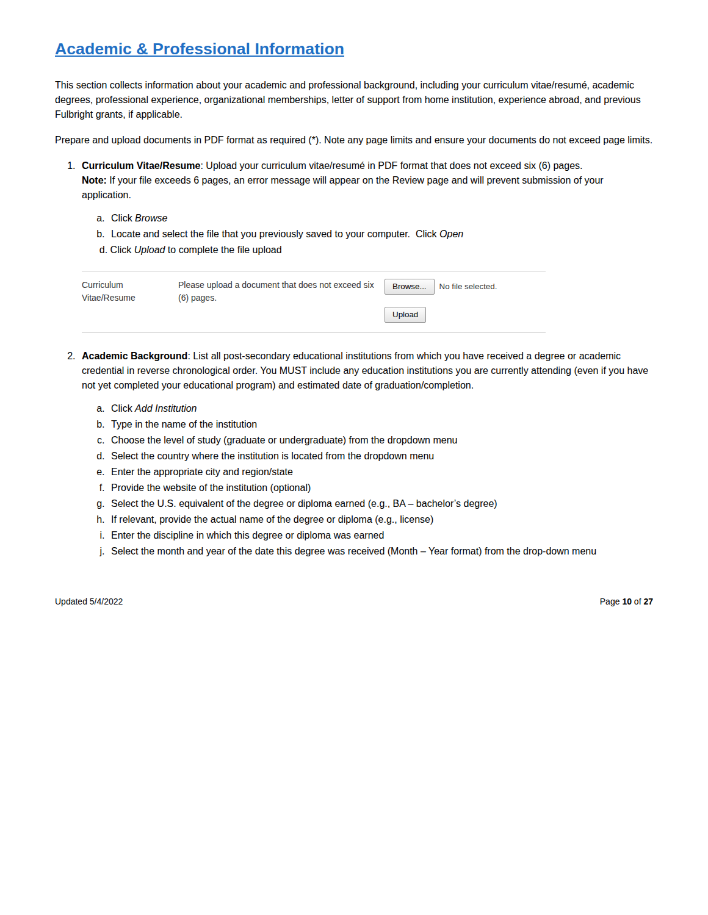Academic & Professional Information
This section collects information about your academic and professional background, including your curriculum vitae/resumé, academic degrees, professional experience, organizational memberships, letter of support from home institution, experience abroad, and previous Fulbright grants, if applicable.
Prepare and upload documents in PDF format as required (*). Note any page limits and ensure your documents do not exceed page limits.
Curriculum Vitae/Resume: Upload your curriculum vitae/resumé in PDF format that does not exceed six (6) pages.
Note: If your file exceeds 6 pages, an error message will appear on the Review page and will prevent submission of your application.
Click Browse
Locate and select the file that you previously saved to your computer. Click Open
d. Click Upload to complete the file upload
| Curriculum Vitae/Resume | Please upload a document that does not exceed six (6) pages. | Browse... No file selected. |
| | | Upload |
Academic Background: List all post-secondary educational institutions from which you have received a degree or academic credential in reverse chronological order. You MUST include any education institutions you are currently attending (even if you have not yet completed your educational program) and estimated date of graduation/completion.
Click Add Institution
Type in the name of the institution
Choose the level of study (graduate or undergraduate) from the dropdown menu
Select the country where the institution is located from the dropdown menu
Enter the appropriate city and region/state
Provide the website of the institution (optional)
Select the U.S. equivalent of the degree or diploma earned (e.g., BA – bachelor’s degree)
If relevant, provide the actual name of the degree or diploma (e.g., license)
Enter the discipline in which this degree or diploma was earned
Select the month and year of the date this degree was received (Month – Year format) from the drop-down menu
Updated 5/4/2022
Page 10 of 27